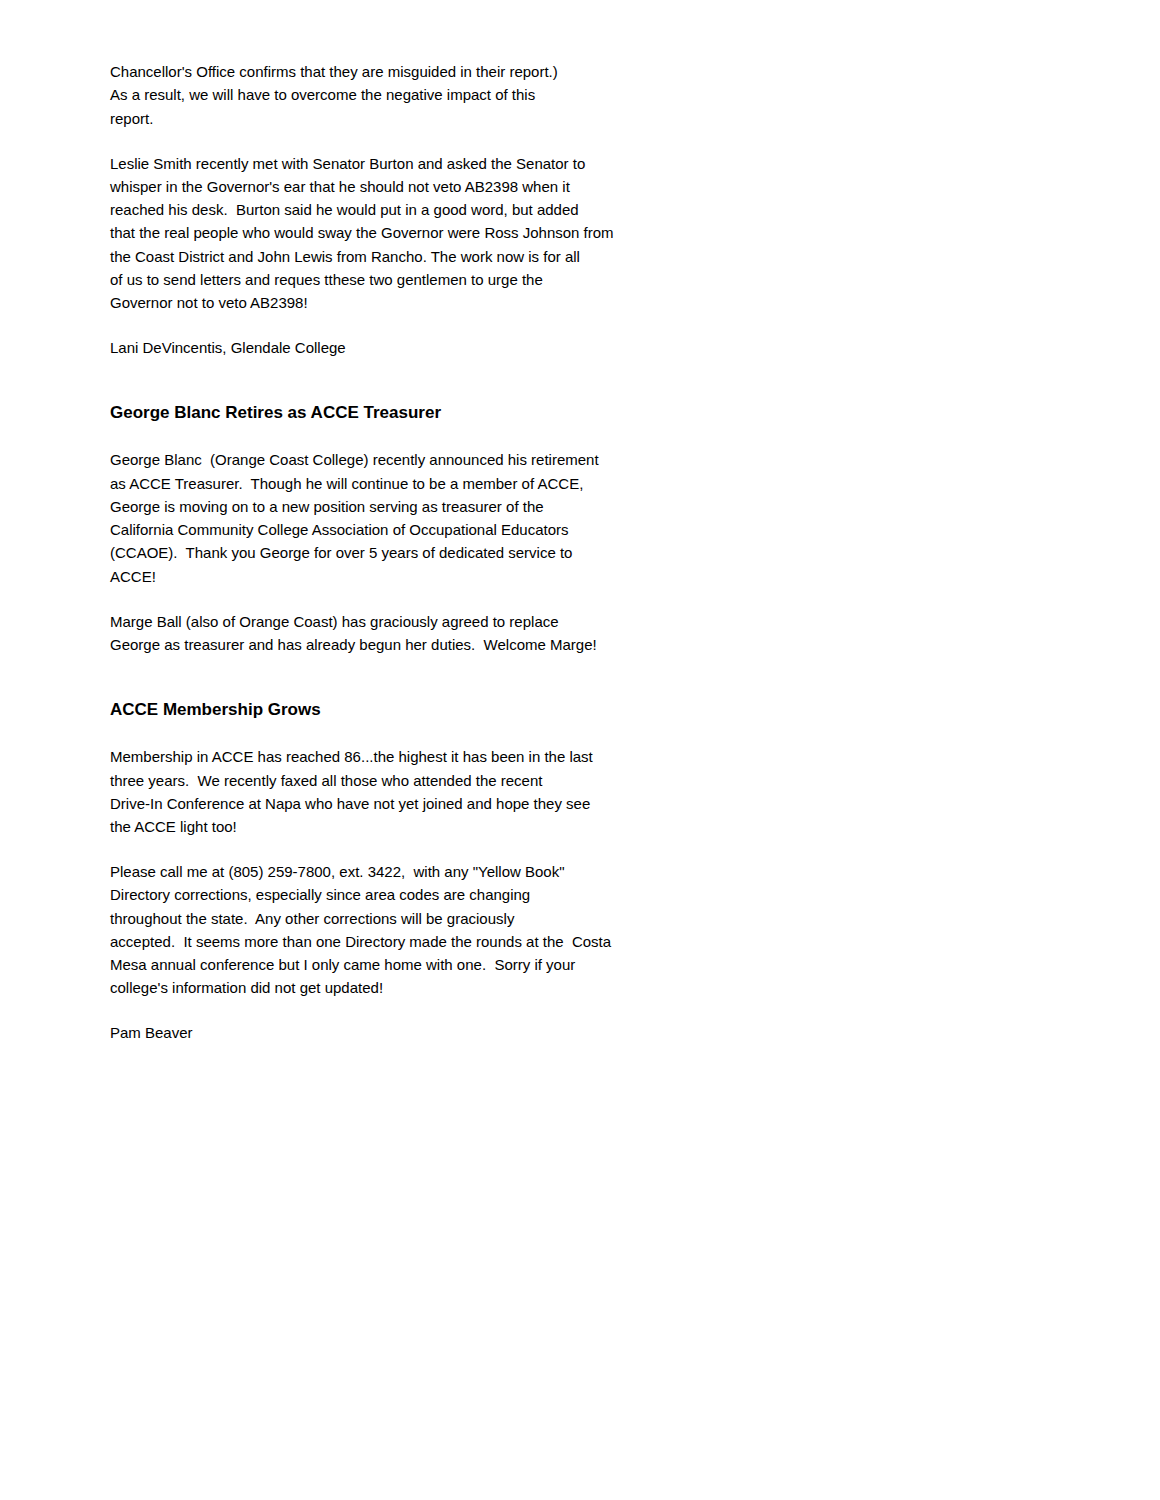Chancellor's Office confirms that they are misguided in their report.)
As a result, we will have to overcome the negative impact of this
report.
Leslie Smith recently met with Senator Burton and asked the Senator to
whisper in the Governor's ear that he should not veto AB2398 when it
reached his desk. Burton said he would put in a good word, but added
that the real people who would sway the Governor were Ross Johnson from
the Coast District and John Lewis from Rancho. The work now is for all
of us to send letters and reques tthese two gentlemen to urge the
Governor not to veto AB2398!
Lani DeVincentis, Glendale College
George Blanc Retires as ACCE Treasurer
George Blanc (Orange Coast College) recently announced his retirement
as ACCE Treasurer. Though he will continue to be a member of ACCE,
George is moving on to a new position serving as treasurer of the
California Community College Association of Occupational Educators
(CCAOE). Thank you George for over 5 years of dedicated service to
ACCE!
Marge Ball (also of Orange Coast) has graciously agreed to replace
George as treasurer and has already begun her duties. Welcome Marge!
ACCE Membership Grows
Membership in ACCE has reached 86...the highest it has been in the last
three years. We recently faxed all those who attended the recent
Drive-In Conference at Napa who have not yet joined and hope they see
the ACCE light too!
Please call me at (805) 259-7800, ext. 3422, with any "Yellow Book"
Directory corrections, especially since area codes are changing
throughout the state. Any other corrections will be graciously
accepted. It seems more than one Directory made the rounds at the Costa
Mesa annual conference but I only came home with one. Sorry if your
college's information did not get updated!
Pam Beaver